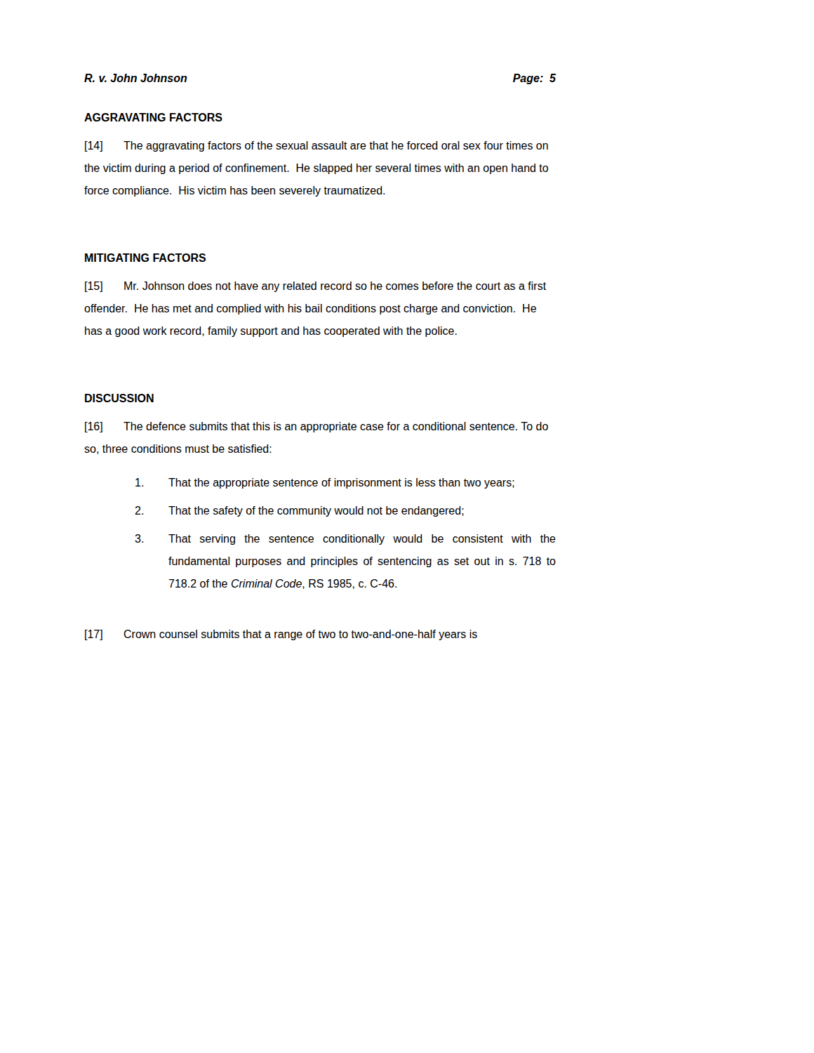R. v. John Johnson Page: 5
AGGRAVATING FACTORS
[14] The aggravating factors of the sexual assault are that he forced oral sex four times on the victim during a period of confinement. He slapped her several times with an open hand to force compliance. His victim has been severely traumatized.
MITIGATING FACTORS
[15] Mr. Johnson does not have any related record so he comes before the court as a first offender. He has met and complied with his bail conditions post charge and conviction. He has a good work record, family support and has cooperated with the police.
DISCUSSION
[16] The defence submits that this is an appropriate case for a conditional sentence. To do so, three conditions must be satisfied:
That the appropriate sentence of imprisonment is less than two years;
That the safety of the community would not be endangered;
That serving the sentence conditionally would be consistent with the fundamental purposes and principles of sentencing as set out in s. 718 to 718.2 of the Criminal Code, RS 1985, c. C-46.
[17] Crown counsel submits that a range of two to two-and-one-half years is